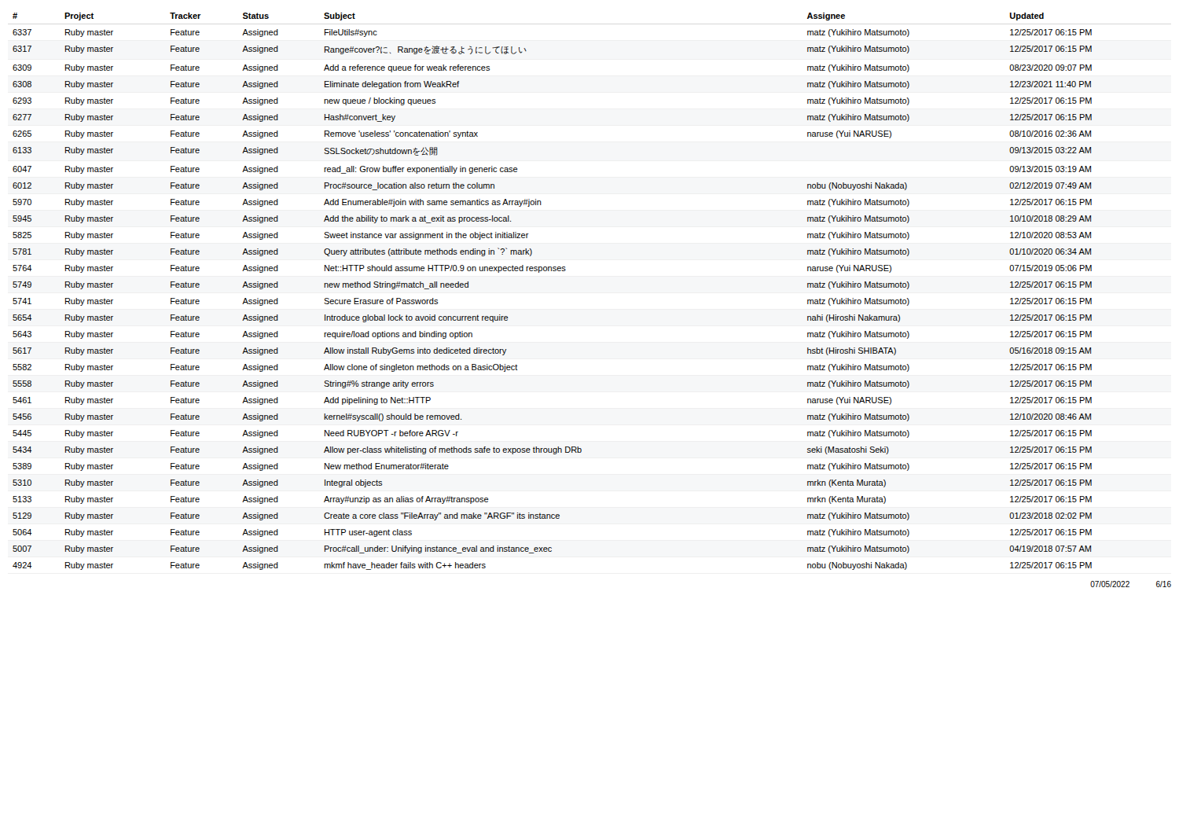| # | Project | Tracker | Status | Subject | Assignee | Updated |
| --- | --- | --- | --- | --- | --- | --- |
| 6337 | Ruby master | Feature | Assigned | FileUtils#sync | matz (Yukihiro Matsumoto) | 12/25/2017 06:15 PM |
| 6317 | Ruby master | Feature | Assigned | Range#cover?に、Rangeを渡せるようにしてほしい | matz (Yukihiro Matsumoto) | 12/25/2017 06:15 PM |
| 6309 | Ruby master | Feature | Assigned | Add a reference queue for weak references | matz (Yukihiro Matsumoto) | 08/23/2020 09:07 PM |
| 6308 | Ruby master | Feature | Assigned | Eliminate delegation from WeakRef | matz (Yukihiro Matsumoto) | 12/23/2021 11:40 PM |
| 6293 | Ruby master | Feature | Assigned | new queue / blocking queues | matz (Yukihiro Matsumoto) | 12/25/2017 06:15 PM |
| 6277 | Ruby master | Feature | Assigned | Hash#convert_key | matz (Yukihiro Matsumoto) | 12/25/2017 06:15 PM |
| 6265 | Ruby master | Feature | Assigned | Remove 'useless' 'concatenation' syntax | naruse (Yui NARUSE) | 08/10/2016 02:36 AM |
| 6133 | Ruby master | Feature | Assigned | SSLSocketのshutdownを公開 | | 09/13/2015 03:22 AM |
| 6047 | Ruby master | Feature | Assigned | read_all: Grow buffer exponentially in generic case | | 09/13/2015 03:19 AM |
| 6012 | Ruby master | Feature | Assigned | Proc#source_location also return the column | nobu (Nobuyoshi Nakada) | 02/12/2019 07:49 AM |
| 5970 | Ruby master | Feature | Assigned | Add Enumerable#join with same semantics as Array#join | matz (Yukihiro Matsumoto) | 12/25/2017 06:15 PM |
| 5945 | Ruby master | Feature | Assigned | Add the ability to mark a at_exit as process-local. | matz (Yukihiro Matsumoto) | 10/10/2018 08:29 AM |
| 5825 | Ruby master | Feature | Assigned | Sweet instance var assignment in the object initializer | matz (Yukihiro Matsumoto) | 12/10/2020 08:53 AM |
| 5781 | Ruby master | Feature | Assigned | Query attributes (attribute methods ending in `?` mark) | matz (Yukihiro Matsumoto) | 01/10/2020 06:34 AM |
| 5764 | Ruby master | Feature | Assigned | Net::HTTP should assume HTTP/0.9 on unexpected responses | naruse (Yui NARUSE) | 07/15/2019 05:06 PM |
| 5749 | Ruby master | Feature | Assigned | new method String#match_all needed | matz (Yukihiro Matsumoto) | 12/25/2017 06:15 PM |
| 5741 | Ruby master | Feature | Assigned | Secure Erasure of Passwords | matz (Yukihiro Matsumoto) | 12/25/2017 06:15 PM |
| 5654 | Ruby master | Feature | Assigned | Introduce global lock to avoid concurrent require | nahi (Hiroshi Nakamura) | 12/25/2017 06:15 PM |
| 5643 | Ruby master | Feature | Assigned | require/load options and binding option | matz (Yukihiro Matsumoto) | 12/25/2017 06:15 PM |
| 5617 | Ruby master | Feature | Assigned | Allow install RubyGems into dediceted directory | hsbt (Hiroshi SHIBATA) | 05/16/2018 09:15 AM |
| 5582 | Ruby master | Feature | Assigned | Allow clone of singleton methods on a BasicObject | matz (Yukihiro Matsumoto) | 12/25/2017 06:15 PM |
| 5558 | Ruby master | Feature | Assigned | String#% strange arity errors | matz (Yukihiro Matsumoto) | 12/25/2017 06:15 PM |
| 5461 | Ruby master | Feature | Assigned | Add pipelining to Net::HTTP | naruse (Yui NARUSE) | 12/25/2017 06:15 PM |
| 5456 | Ruby master | Feature | Assigned | kernel#syscall() should be removed. | matz (Yukihiro Matsumoto) | 12/10/2020 08:46 AM |
| 5445 | Ruby master | Feature | Assigned | Need RUBYOPT -r before ARGV -r | matz (Yukihiro Matsumoto) | 12/25/2017 06:15 PM |
| 5434 | Ruby master | Feature | Assigned | Allow per-class whitelisting of methods safe to expose through DRb | seki (Masatoshi Seki) | 12/25/2017 06:15 PM |
| 5389 | Ruby master | Feature | Assigned | New method Enumerator#iterate | matz (Yukihiro Matsumoto) | 12/25/2017 06:15 PM |
| 5310 | Ruby master | Feature | Assigned | Integral objects | mrkn (Kenta Murata) | 12/25/2017 06:15 PM |
| 5133 | Ruby master | Feature | Assigned | Array#unzip as an alias of Array#transpose | mrkn (Kenta Murata) | 12/25/2017 06:15 PM |
| 5129 | Ruby master | Feature | Assigned | Create a core class "FileArray" and make "ARGF" its instance | matz (Yukihiro Matsumoto) | 01/23/2018 02:02 PM |
| 5064 | Ruby master | Feature | Assigned | HTTP user-agent class | matz (Yukihiro Matsumoto) | 12/25/2017 06:15 PM |
| 5007 | Ruby master | Feature | Assigned | Proc#call_under: Unifying instance_eval and instance_exec | matz (Yukihiro Matsumoto) | 04/19/2018 07:57 AM |
| 4924 | Ruby master | Feature | Assigned | mkmf have_header fails with C++ headers | nobu (Nobuyoshi Nakada) | 12/25/2017 06:15 PM |
07/05/2022 6/16